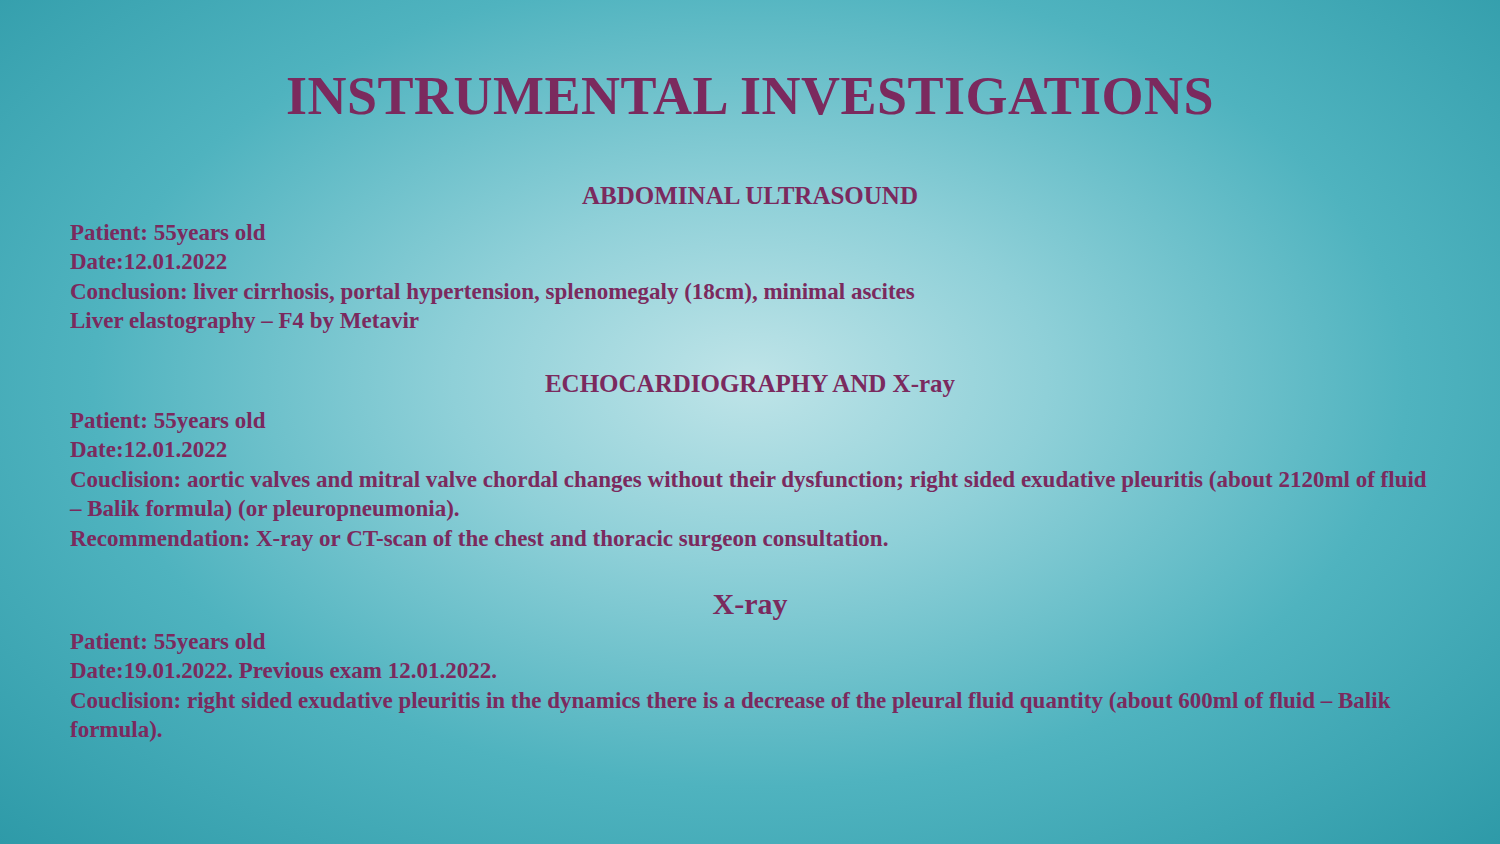INSTRUMENTAL INVESTIGATIONS
ABDOMINAL ULTRASOUND
Patient: 55years old
Date:12.01.2022
Conclusion: liver cirrhosis, portal hypertension, splenomegaly (18cm), minimal ascites
Liver elastography – F4 by Metavir
ECHOCARDIOGRAPHY AND X-ray
Patient: 55years old
Date:12.01.2022
Couclision: aortic valves and mitral valve chordal changes without their dysfunction; right sided exudative pleuritis (about 2120ml of fluid – Balik formula) (or pleuropneumonia).
Recommendation: X-ray or CT-scan of the chest and thoracic surgeon consultation.
X-ray
Patient: 55years old
Date:19.01.2022. Previous exam 12.01.2022.
Couclision: right sided exudative pleuritis in the dynamics there is a decrease of the pleural fluid quantity (about 600ml of fluid – Balik formula).